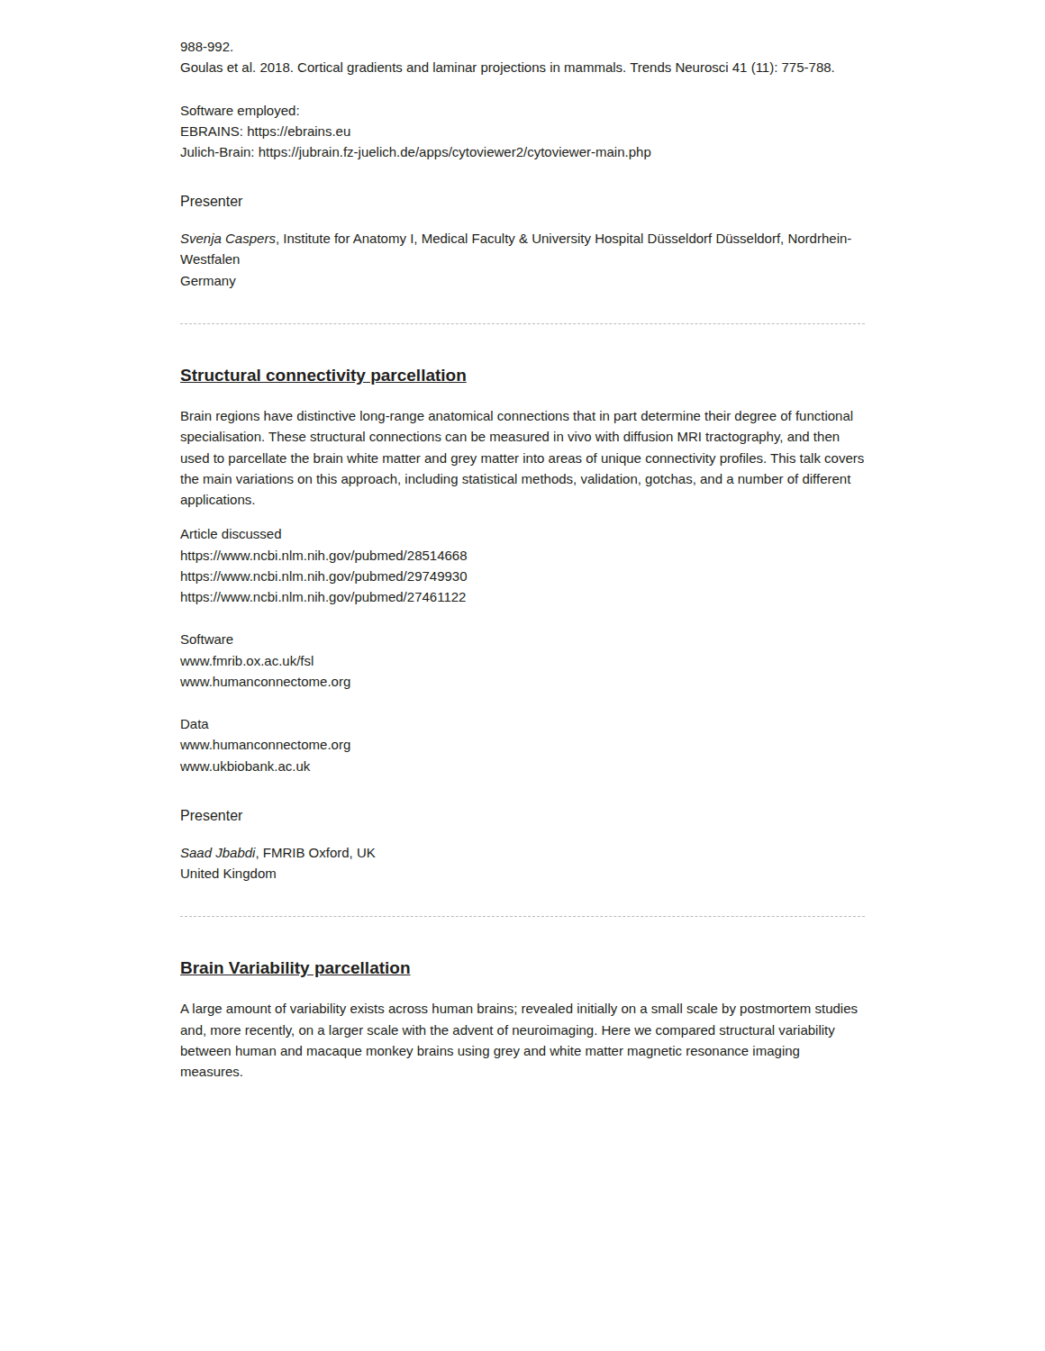988-992.
Goulas et al. 2018. Cortical gradients and laminar projections in mammals. Trends Neurosci 41 (11): 775-788.
Software employed:
EBRAINS: https://ebrains.eu
Julich-Brain: https://jubrain.fz-juelich.de/apps/cytoviewer2/cytoviewer-main.php
Presenter
Svenja Caspers, Institute for Anatomy I, Medical Faculty & University Hospital Düsseldorf Düsseldorf, Nordrhein-Westfalen
Germany
Structural connectivity parcellation
Brain regions have distinctive long-range anatomical connections that in part determine their degree of functional specialisation. These structural connections can be measured in vivo with diffusion MRI tractography, and then used to parcellate the brain white matter and grey matter into areas of unique connectivity profiles. This talk covers the main variations on this approach, including statistical methods, validation, gotchas, and a number of different applications.
Article discussed
https://www.ncbi.nlm.nih.gov/pubmed/28514668
https://www.ncbi.nlm.nih.gov/pubmed/29749930
https://www.ncbi.nlm.nih.gov/pubmed/27461122
Software
www.fmrib.ox.ac.uk/fsl
www.humanconnectome.org
Data
www.humanconnectome.org
www.ukbiobank.ac.uk
Presenter
Saad Jbabdi, FMRIB Oxford, UK
United Kingdom
Brain Variability parcellation
A large amount of variability exists across human brains; revealed initially on a small scale by postmortem studies and, more recently, on a larger scale with the advent of neuroimaging. Here we compared structural variability between human and macaque monkey brains using grey and white matter magnetic resonance imaging measures.